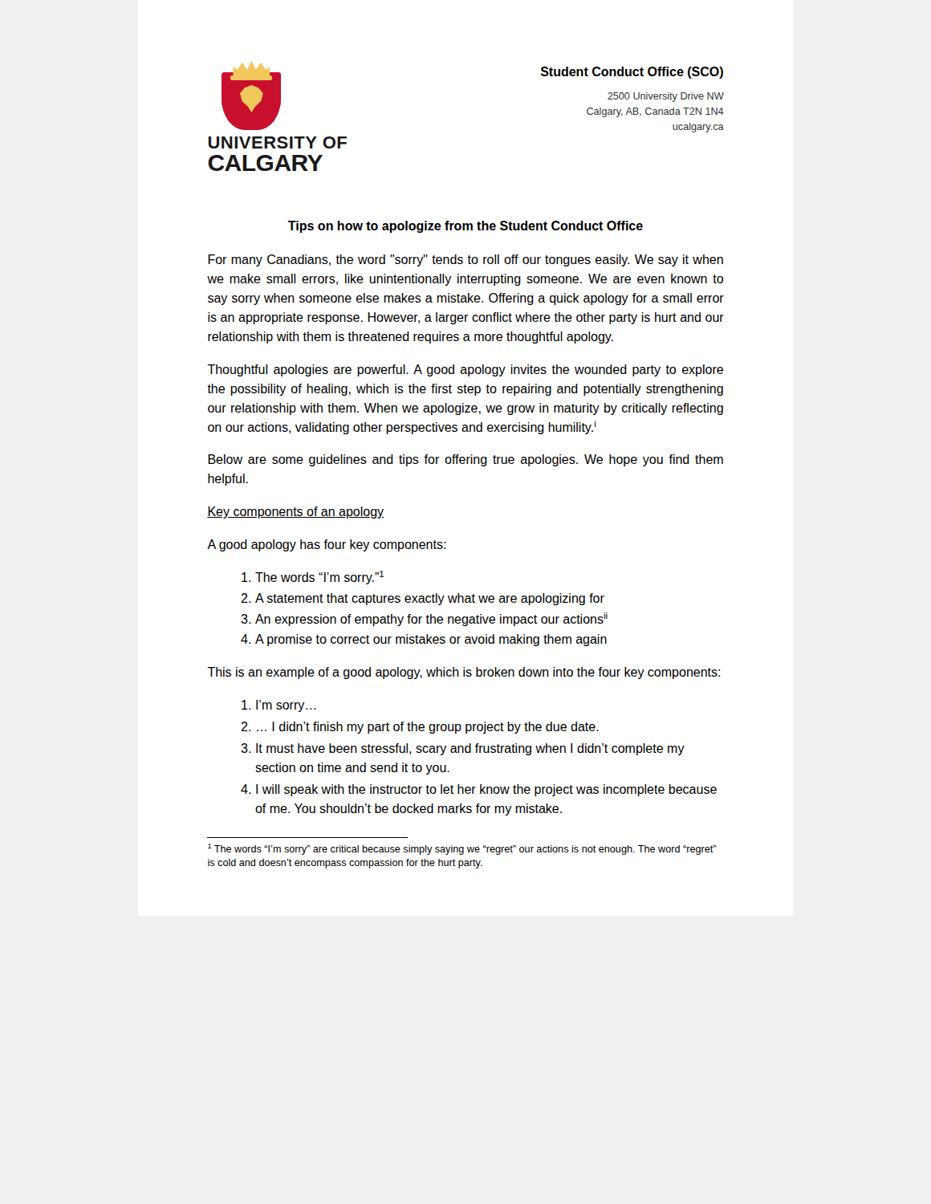UNIVERSITY OF
CALGARY
Student Conduct Office (SCO)
2500 University Drive NW
Calgary, AB, Canada T2N 1N4
ucalgary.ca
Tips on how to apologize from the Student Conduct Office
For many Canadians, the word "sorry" tends to roll off our tongues easily. We say it when we make small errors, like unintentionally interrupting someone. We are even known to say sorry when someone else makes a mistake. Offering a quick apology for a small error is an appropriate response. However, a larger conflict where the other party is hurt and our relationship with them is threatened requires a more thoughtful apology.
Thoughtful apologies are powerful. A good apology invites the wounded party to explore the possibility of healing, which is the first step to repairing and potentially strengthening our relationship with them. When we apologize, we grow in maturity by critically reflecting on our actions, validating other perspectives and exercising humility.i
Below are some guidelines and tips for offering true apologies. We hope you find them helpful.
Key components of an apology
A good apology has four key components:
The words “I’m sorry.”1
A statement that captures exactly what we are apologizing for
An expression of empathy for the negative impact our actionsii
A promise to correct our mistakes or avoid making them again
This is an example of a good apology, which is broken down into the four key components:
I’m sorry…
… I didn’t finish my part of the group project by the due date.
It must have been stressful, scary and frustrating when I didn’t complete my section on time and send it to you.
I will speak with the instructor to let her know the project was incomplete because of me. You shouldn’t be docked marks for my mistake.
1 The words “I’m sorry” are critical because simply saying we “regret” our actions is not enough. The word “regret” is cold and doesn’t encompass compassion for the hurt party.